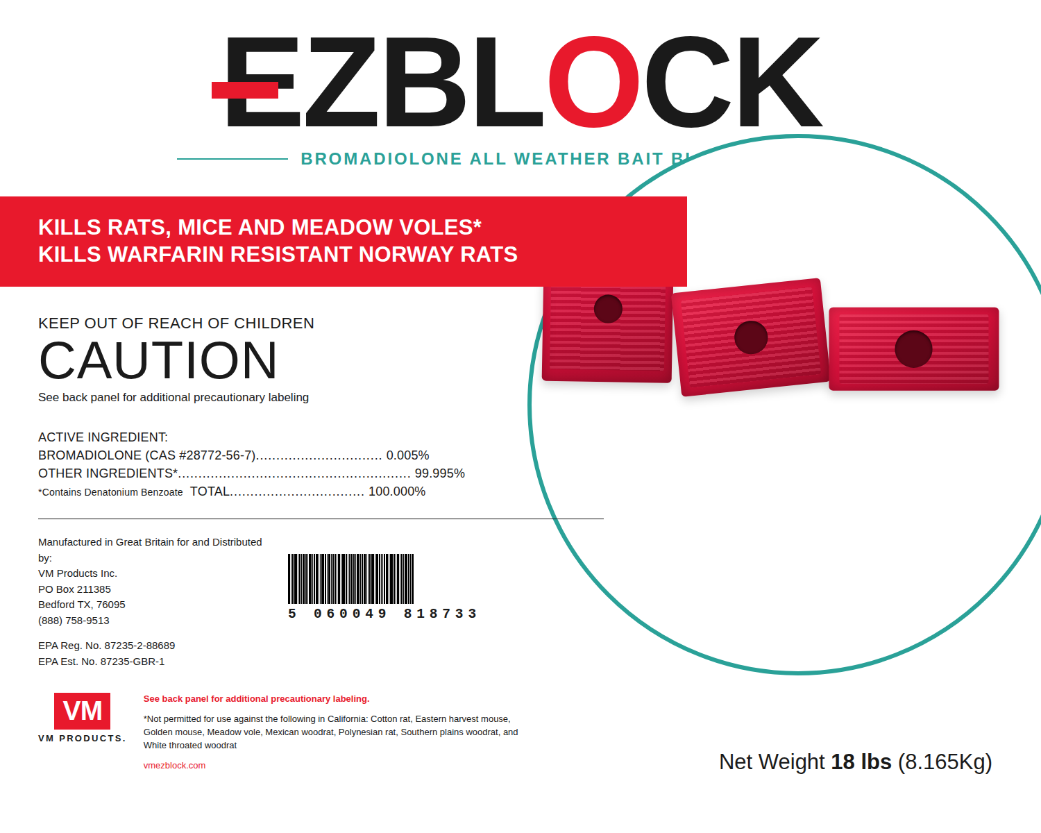EZBLOCK
Bromadiolone All Weather Bait Block
Kills rats, mice and meadow voles*
Kills warfarin resistant Norway rats
Keep out of reach of children
CAUTION
See back panel for additional precautionary labeling
Active Ingredient: Bromadiolone (CAS #28772-56-7)............................... 0.005% Other Ingredients*......................................................... 99.995% *Contains Denatonium Benzoate TOTAL................................. 100.000%
Manufactured in Great Britain for and Distributed by:
VM Products Inc.
PO Box 211385
Bedford TX, 76095
(888) 758-9513
EPA Reg. No. 87235-2-88689
EPA Est. No. 87235-GBR-1
5 060049 818733
VM
VM Products.
See back panel for additional precautionary labeling.
*Not permitted for use against the following in California: Cotton rat, Eastern harvest mouse, Golden mouse, Meadow vole, Mexican woodrat, Polynesian rat, Southern plains woodrat, and White throated woodrat
vmezblock.com
Net Weight 18 lbs (8.165Kg)